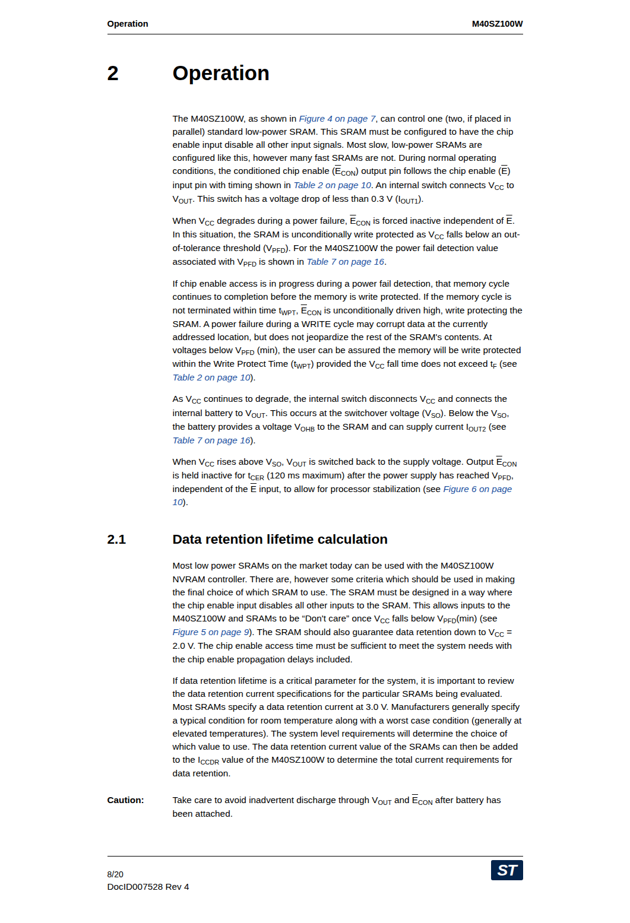Operation M40SZ100W
2 Operation
The M40SZ100W, as shown in Figure 4 on page 7, can control one (two, if placed in parallel) standard low-power SRAM. This SRAM must be configured to have the chip enable input disable all other input signals. Most slow, low-power SRAMs are configured like this, however many fast SRAMs are not. During normal operating conditions, the conditioned chip enable (ECON) output pin follows the chip enable (E) input pin with timing shown in Table 2 on page 10. An internal switch connects VCC to VOUT. This switch has a voltage drop of less than 0.3 V (IOUT1).
When VCC degrades during a power failure, ECON is forced inactive independent of E. In this situation, the SRAM is unconditionally write protected as VCC falls below an out-of-tolerance threshold (VPFD). For the M40SZ100W the power fail detection value associated with VPFD is shown in Table 7 on page 16.
If chip enable access is in progress during a power fail detection, that memory cycle continues to completion before the memory is write protected. If the memory cycle is not terminated within time tWPT, ECON is unconditionally driven high, write protecting the SRAM. A power failure during a WRITE cycle may corrupt data at the currently addressed location, but does not jeopardize the rest of the SRAM's contents. At voltages below VPFD (min), the user can be assured the memory will be write protected within the Write Protect Time (tWPT) provided the VCC fall time does not exceed tF (see Table 2 on page 10).
As VCC continues to degrade, the internal switch disconnects VCC and connects the internal battery to VOUT. This occurs at the switchover voltage (VSO). Below the VSO, the battery provides a voltage VOHB to the SRAM and can supply current IOUT2 (see Table 7 on page 16).
When VCC rises above VSO, VOUT is switched back to the supply voltage. Output ECON is held inactive for tCER (120 ms maximum) after the power supply has reached VPFD, independent of the E input, to allow for processor stabilization (see Figure 6 on page 10).
2.1 Data retention lifetime calculation
Most low power SRAMs on the market today can be used with the M40SZ100W NVRAM controller. There are, however some criteria which should be used in making the final choice of which SRAM to use. The SRAM must be designed in a way where the chip enable input disables all other inputs to the SRAM. This allows inputs to the M40SZ100W and SRAMs to be “Don't care” once VCC falls below VPFD(min) (see Figure 5 on page 9). The SRAM should also guarantee data retention down to VCC = 2.0 V. The chip enable access time must be sufficient to meet the system needs with the chip enable propagation delays included.
If data retention lifetime is a critical parameter for the system, it is important to review the data retention current specifications for the particular SRAMs being evaluated. Most SRAMs specify a data retention current at 3.0 V. Manufacturers generally specify a typical condition for room temperature along with a worst case condition (generally at elevated temperatures). The system level requirements will determine the choice of which value to use. The data retention current value of the SRAMs can then be added to the ICCDR value of the M40SZ100W to determine the total current requirements for data retention.
Caution:
Take care to avoid inadvertent discharge through VOUT and ECON after battery has been attached.
8/20
ST
DocID007528 Rev 4